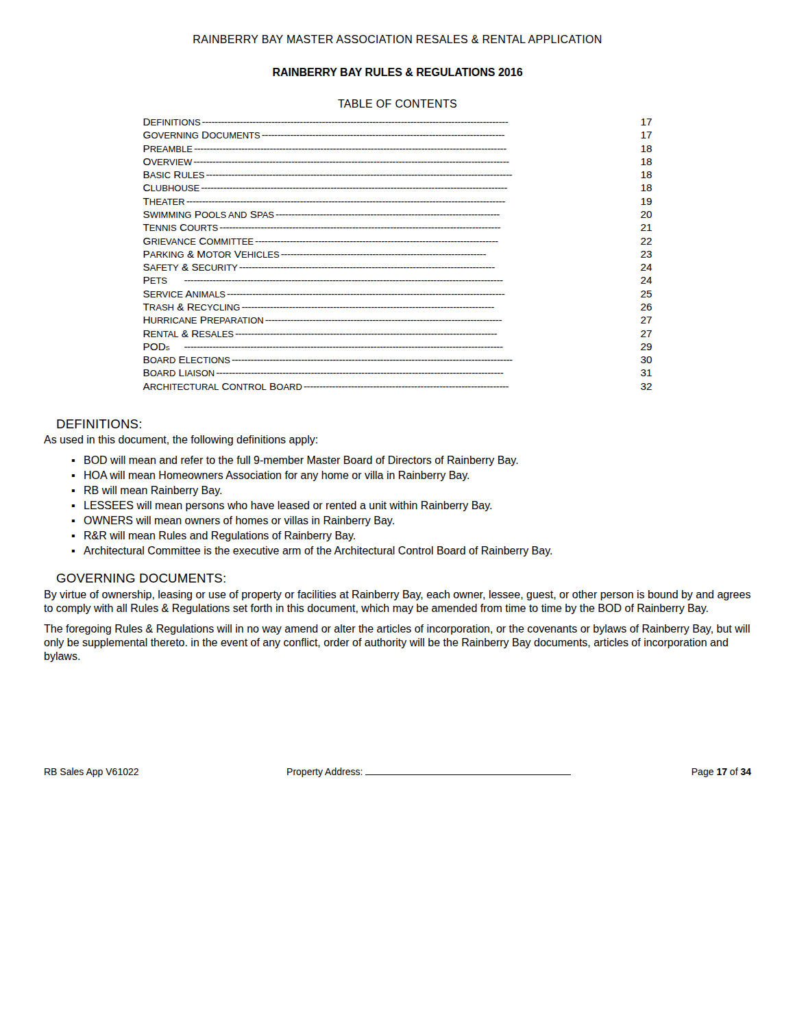RAINBERRY BAY MASTER ASSOCIATION RESALES & RENTAL APPLICATION
RAINBERRY BAY RULES & REGULATIONS 2016
TABLE OF CONTENTS
DEFINITIONS-------------------------------------------------------------------------------------------------17
GOVERNING DOCUMENTS-----------------------------------------------------------------------------17
PREAMBLE---------------------------------------------------------------------------------------------------18
OVERVIEW----------------------------------------------------------------------------------------------------18
BASIC RULES-------------------------------------------------------------------------------------------------18
CLUBHOUSE-------------------------------------------------------------------------------------------------18
THEATER-----------------------------------------------------------------------------------------------------19
SWIMMING POOLS AND SPAS-----------------------------------------------------------------------20
TENNIS COURTS-----------------------------------------------------------------------------------------21
GRIEVANCE COMMITTEE-----------------------------------------------------------------------------22
PARKING & MOTOR VEHICLES-----------------------------------------------------------------23
SAFETY & SECURITY---------------------------------------------------------------------------------24
PETS -----------------------------------------------------------------------------------------------------24
SERVICE ANIMALS----------------------------------------------------------------------------------------25
TRASH & RECYCLING--------------------------------------------------------------------------------26
HURRICANE PREPARATION---------------------------------------------------------------------------27
RENTAL & RESALES-----------------------------------------------------------------------------------27
PODs -----------------------------------------------------------------------------------------------------29
BOARD ELECTIONS-----------------------------------------------------------------------------------------30
BOARD LIAISON-------------------------------------------------------------------------------------------31
ARCHITECTURAL CONTROL BOARD-----------------------------------------------------------------32
DEFINITIONS:
As used in this document, the following definitions apply:
BOD will mean and refer to the full 9-member Master Board of Directors of Rainberry Bay.
HOA will mean Homeowners Association for any home or villa in Rainberry Bay.
RB will mean Rainberry Bay.
LESSEES will mean persons who have leased or rented a unit within Rainberry Bay.
OWNERS will mean owners of homes or villas in Rainberry Bay.
R&R will mean Rules and Regulations of Rainberry Bay.
Architectural Committee is the executive arm of the Architectural Control Board of Rainberry Bay.
GOVERNING DOCUMENTS:
By virtue of ownership, leasing or use of property or facilities at Rainberry Bay, each owner, lessee, guest, or other person is bound by and agrees to comply with all Rules & Regulations set forth in this document, which may be amended from time to time by the BOD of Rainberry Bay.
The foregoing Rules & Regulations will in no way amend or alter the articles of incorporation, or the covenants or bylaws of Rainberry Bay, but will only be supplemental thereto. in the event of any conflict, order of authority will be the Rainberry Bay documents, articles of incorporation and bylaws.
RB Sales App V61022
Property Address:
Page 17 of 34